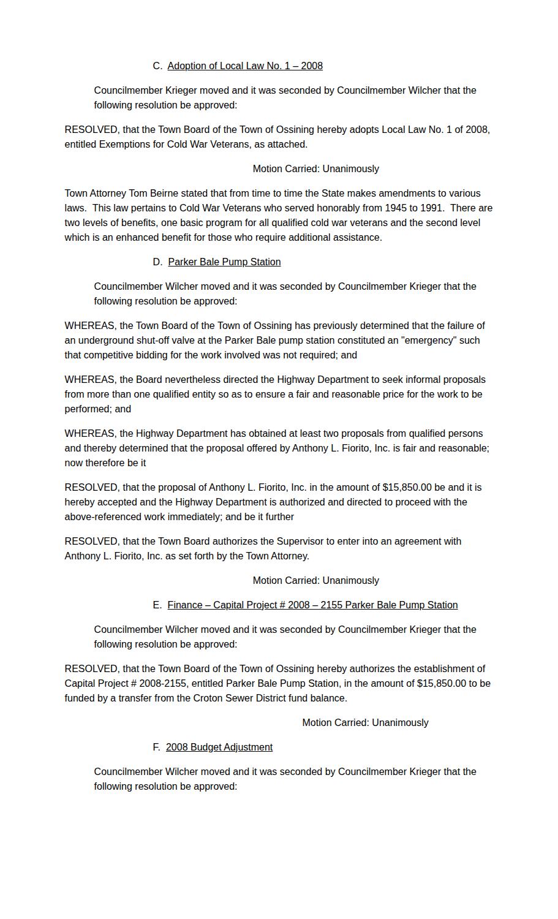C. Adoption of Local Law No. 1 – 2008
Councilmember Krieger moved and it was seconded by Councilmember Wilcher that the following resolution be approved:
RESOLVED, that the Town Board of the Town of Ossining hereby adopts Local Law No. 1 of 2008, entitled Exemptions for Cold War Veterans, as attached.
Motion Carried: Unanimously
Town Attorney Tom Beirne stated that from time to time the State makes amendments to various laws. This law pertains to Cold War Veterans who served honorably from 1945 to 1991. There are two levels of benefits, one basic program for all qualified cold war veterans and the second level which is an enhanced benefit for those who require additional assistance.
D. Parker Bale Pump Station
Councilmember Wilcher moved and it was seconded by Councilmember Krieger that the following resolution be approved:
WHEREAS, the Town Board of the Town of Ossining has previously determined that the failure of an underground shut-off valve at the Parker Bale pump station constituted an "emergency" such that competitive bidding for the work involved was not required; and
WHEREAS, the Board nevertheless directed the Highway Department to seek informal proposals from more than one qualified entity so as to ensure a fair and reasonable price for the work to be performed; and
WHEREAS, the Highway Department has obtained at least two proposals from qualified persons and thereby determined that the proposal offered by Anthony L. Fiorito, Inc. is fair and reasonable; now therefore be it
RESOLVED, that the proposal of Anthony L. Fiorito, Inc. in the amount of $15,850.00 be and it is hereby accepted and the Highway Department is authorized and directed to proceed with the above-referenced work immediately; and be it further
RESOLVED, that the Town Board authorizes the Supervisor to enter into an agreement with Anthony L. Fiorito, Inc. as set forth by the Town Attorney.
Motion Carried: Unanimously
E. Finance – Capital Project # 2008 – 2155 Parker Bale Pump Station
Councilmember Wilcher moved and it was seconded by Councilmember Krieger that the following resolution be approved:
RESOLVED, that the Town Board of the Town of Ossining hereby authorizes the establishment of Capital Project # 2008-2155, entitled Parker Bale Pump Station, in the amount of $15,850.00 to be funded by a transfer from the Croton Sewer District fund balance.
Motion Carried: Unanimously
F. 2008 Budget Adjustment
Councilmember Wilcher moved and it was seconded by Councilmember Krieger that the following resolution be approved: